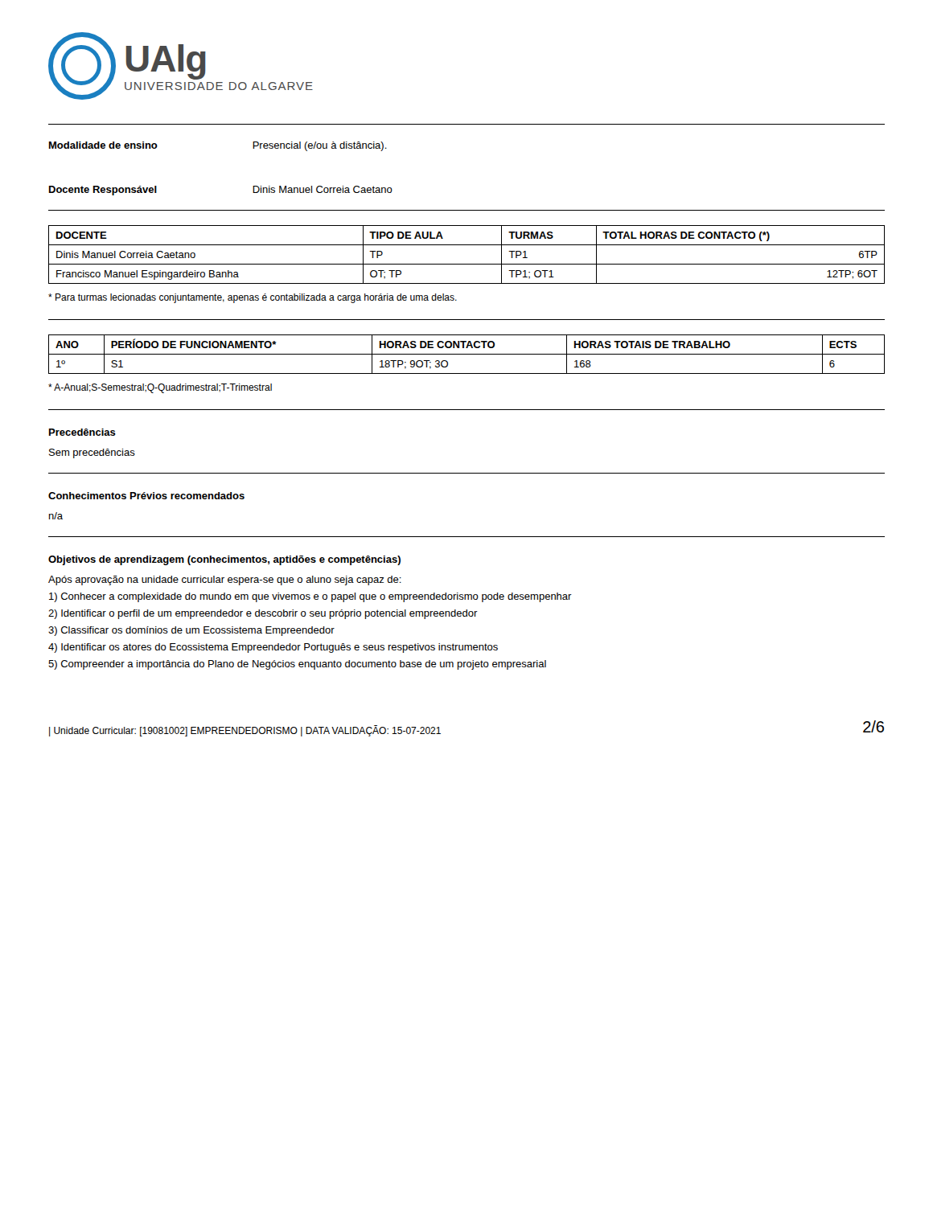UAlg
UNIVERSIDADE DO ALGARVE
Modalidade de ensino Presencial (e/ou à distância).
Docente Responsável Dinis Manuel Correia Caetano
| DOCENTE | TIPO DE AULA | TURMAS | TOTAL HORAS DE CONTACTO (*) |
| --- | --- | --- | --- |
| Dinis Manuel Correia Caetano | TP | TP1 | 6TP |
| Francisco Manuel Espingardeiro Banha | OT; TP | TP1; OT1 | 12TP; 6OT |
* Para turmas lecionadas conjuntamente, apenas é contabilizada a carga horária de uma delas.
| ANO | PERÍODO DE FUNCIONAMENTO* | HORAS DE CONTACTO | HORAS TOTAIS DE TRABALHO | ECTS |
| --- | --- | --- | --- | --- |
| 1º | S1 | 18TP; 9OT; 3O | 168 | 6 |
* A-Anual;S-Semestral;Q-Quadrimestral;T-Trimestral
Precedências
Sem precedências
Conhecimentos Prévios recomendados
n/a
Objetivos de aprendizagem (conhecimentos, aptidões e competências)
Após aprovação na unidade curricular espera-se que o aluno seja capaz de:
1) Conhecer a complexidade do mundo em que vivemos e o papel que o empreendedorismo pode desempenhar
2) Identificar o perfil de um empreendedor e descobrir o seu próprio potencial empreendedor
3) Classificar os domínios de um Ecossistema Empreendedor
4) Identificar os atores do Ecossistema Empreendedor Português e seus respetivos instrumentos
5) Compreender a importância do Plano de Negócios enquanto documento base de um projeto empresarial
| Unidade Curricular: [19081002] EMPREENDEDORISMO | DATA VALIDAÇÃO: 15-07-2021
2/6